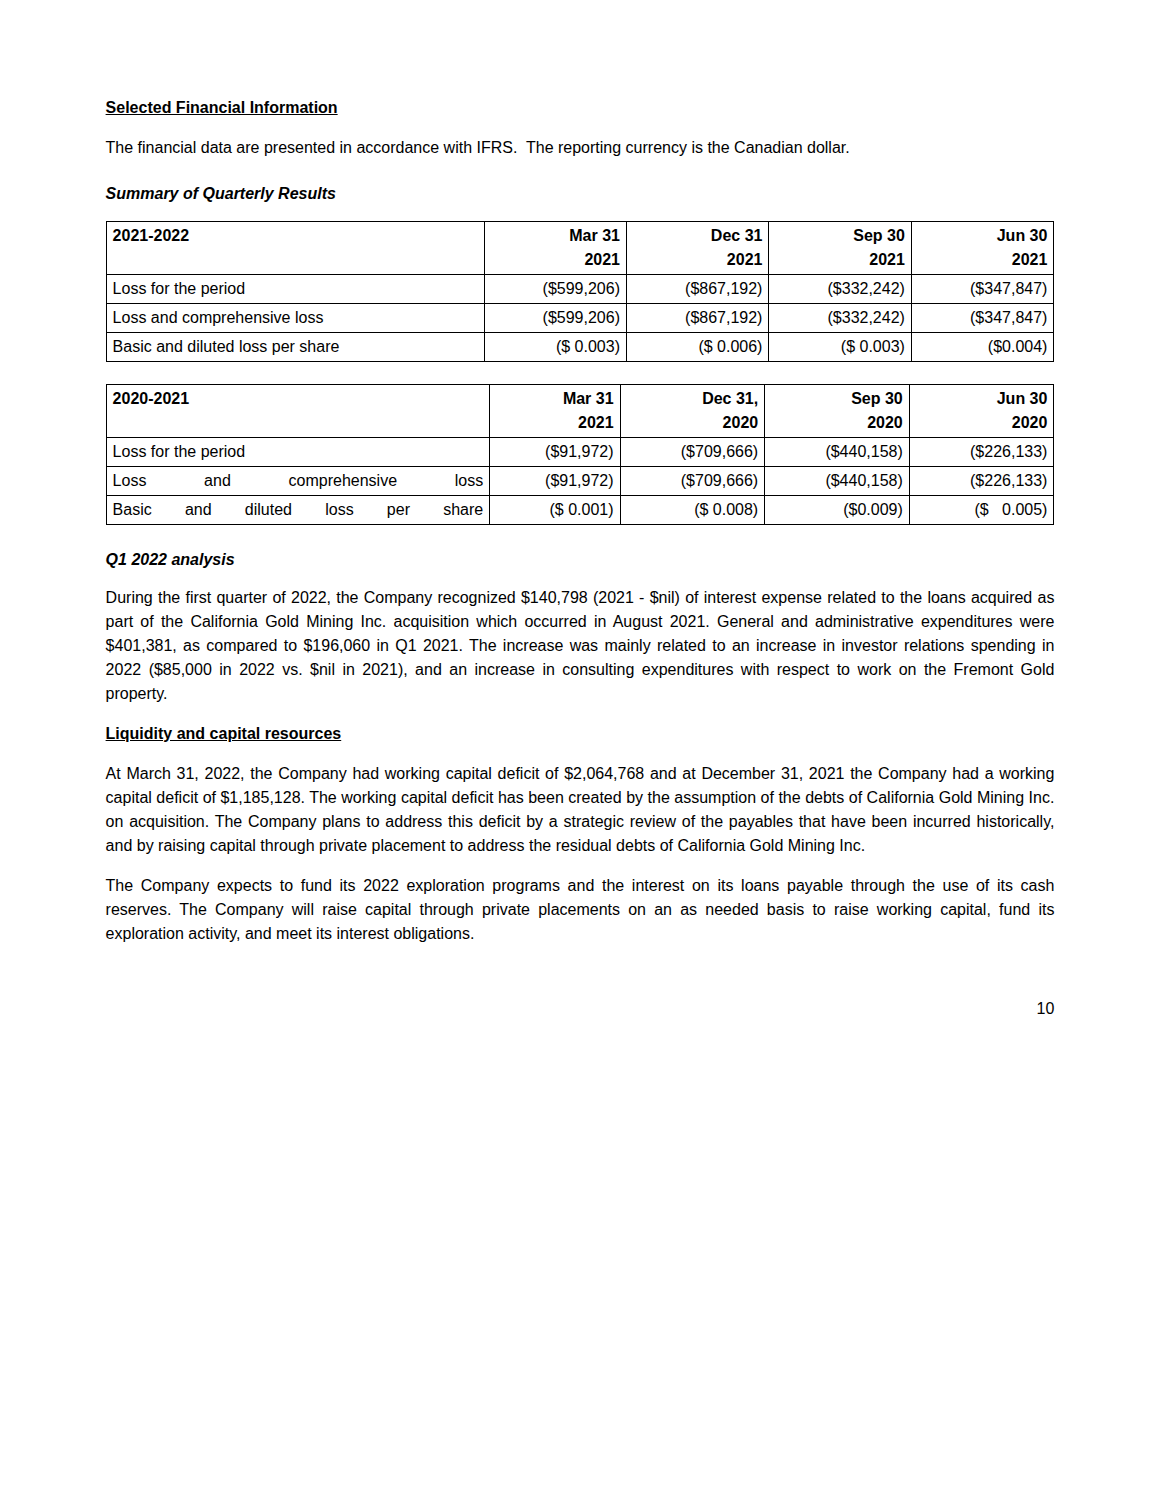Selected Financial Information
The financial data are presented in accordance with IFRS. The reporting currency is the Canadian dollar.
Summary of Quarterly Results
| 2021-2022 | Mar 31 2021 | Dec 31 2021 | Sep 30 2021 | Jun 30 2021 |
| --- | --- | --- | --- | --- |
| Loss for the period | ($599,206) | ($867,192) | ($332,242) | ($347,847) |
| Loss and comprehensive loss | ($599,206) | ($867,192) | ($332,242) | ($347,847) |
| Basic and diluted loss per share | ($ 0.003) | ($ 0.006) | ($ 0.003) | ($0.004) |
| 2020-2021 | Mar 31 2021 | Dec 31, 2020 | Sep 30 2020 | Jun 30 2020 |
| --- | --- | --- | --- | --- |
| Loss for the period | ($91,972) | ($709,666) | ($440,158) | ($226,133) |
| Loss and comprehensive loss | ($91,972) | ($709,666) | ($440,158) | ($226,133) |
| Basic and diluted loss per share | ($ 0.001) | ($ 0.008) | ($0.009) | ($ 0.005) |
Q1 2022 analysis
During the first quarter of 2022, the Company recognized $140,798 (2021 - $nil) of interest expense related to the loans acquired as part of the California Gold Mining Inc. acquisition which occurred in August 2021. General and administrative expenditures were $401,381, as compared to $196,060 in Q1 2021. The increase was mainly related to an increase in investor relations spending in 2022 ($85,000 in 2022 vs. $nil in 2021), and an increase in consulting expenditures with respect to work on the Fremont Gold property.
Liquidity and capital resources
At March 31, 2022, the Company had working capital deficit of $2,064,768 and at December 31, 2021 the Company had a working capital deficit of $1,185,128. The working capital deficit has been created by the assumption of the debts of California Gold Mining Inc. on acquisition. The Company plans to address this deficit by a strategic review of the payables that have been incurred historically, and by raising capital through private placement to address the residual debts of California Gold Mining Inc.
The Company expects to fund its 2022 exploration programs and the interest on its loans payable through the use of its cash reserves. The Company will raise capital through private placements on an as needed basis to raise working capital, fund its exploration activity, and meet its interest obligations.
10